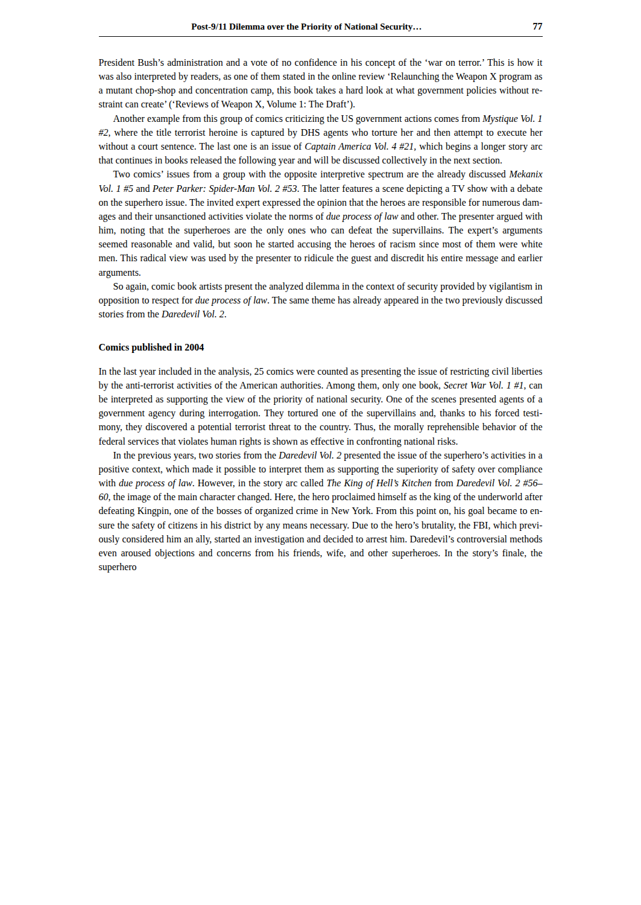Post-9/11 Dilemma over the Priority of National Security… 77
President Bush’s administration and a vote of no confidence in his concept of the ‘war on terror.’ This is how it was also interpreted by readers, as one of them stated in the online review ‘Relaunching the Weapon X program as a mutant chop-shop and concentration camp, this book takes a hard look at what government policies without restraint can create’ (‘Reviews of Weapon X, Volume 1: The Draft’).
Another example from this group of comics criticizing the US government actions comes from Mystique Vol. 1 #2, where the title terrorist heroine is captured by DHS agents who torture her and then attempt to execute her without a court sentence. The last one is an issue of Captain America Vol. 4 #21, which begins a longer story arc that continues in books released the following year and will be discussed collectively in the next section.
Two comics’ issues from a group with the opposite interpretive spectrum are the already discussed Mekanix Vol. 1 #5 and Peter Parker: Spider-Man Vol. 2 #53. The latter features a scene depicting a TV show with a debate on the superhero issue. The invited expert expressed the opinion that the heroes are responsible for numerous damages and their unsanctioned activities violate the norms of due process of law and other. The presenter argued with him, noting that the superheroes are the only ones who can defeat the supervillains. The expert’s arguments seemed reasonable and valid, but soon he started accusing the heroes of racism since most of them were white men. This radical view was used by the presenter to ridicule the guest and discredit his entire message and earlier arguments.
So again, comic book artists present the analyzed dilemma in the context of security provided by vigilantism in opposition to respect for due process of law. The same theme has already appeared in the two previously discussed stories from the Daredevil Vol. 2.
Comics published in 2004
In the last year included in the analysis, 25 comics were counted as presenting the issue of restricting civil liberties by the anti-terrorist activities of the American authorities. Among them, only one book, Secret War Vol. 1 #1, can be interpreted as supporting the view of the priority of national security. One of the scenes presented agents of a government agency during interrogation. They tortured one of the supervillains and, thanks to his forced testimony, they discovered a potential terrorist threat to the country. Thus, the morally reprehensible behavior of the federal services that violates human rights is shown as effective in confronting national risks.
In the previous years, two stories from the Daredevil Vol. 2 presented the issue of the superhero’s activities in a positive context, which made it possible to interpret them as supporting the superiority of safety over compliance with due process of law. However, in the story arc called The King of Hell’s Kitchen from Daredevil Vol. 2 #56–60, the image of the main character changed. Here, the hero proclaimed himself as the king of the underworld after defeating Kingpin, one of the bosses of organized crime in New York. From this point on, his goal became to ensure the safety of citizens in his district by any means necessary. Due to the hero’s brutality, the FBI, which previously considered him an ally, started an investigation and decided to arrest him. Daredevil’s controversial methods even aroused objections and concerns from his friends, wife, and other superheroes. In the story’s finale, the superhero